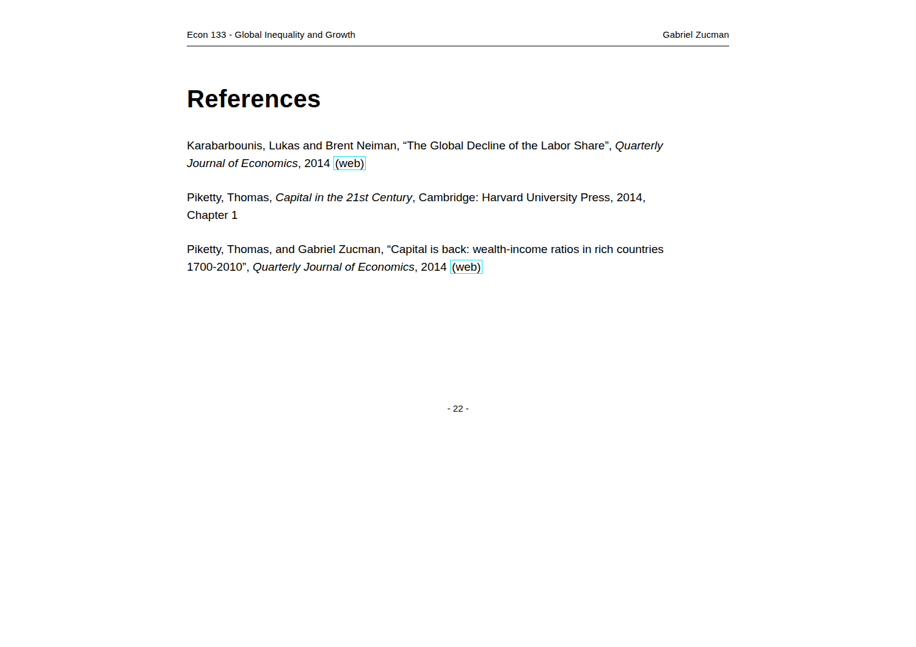Econ 133 - Global Inequality and Growth
Gabriel Zucman
References
Karabarbounis, Lukas and Brent Neiman, “The Global Decline of the Labor Share”, Quarterly Journal of Economics, 2014 (web)
Piketty, Thomas, Capital in the 21st Century, Cambridge: Harvard University Press, 2014, Chapter 1
Piketty, Thomas, and Gabriel Zucman, “Capital is back: wealth-income ratios in rich countries 1700-2010”, Quarterly Journal of Economics, 2014 (web)
- 22 -